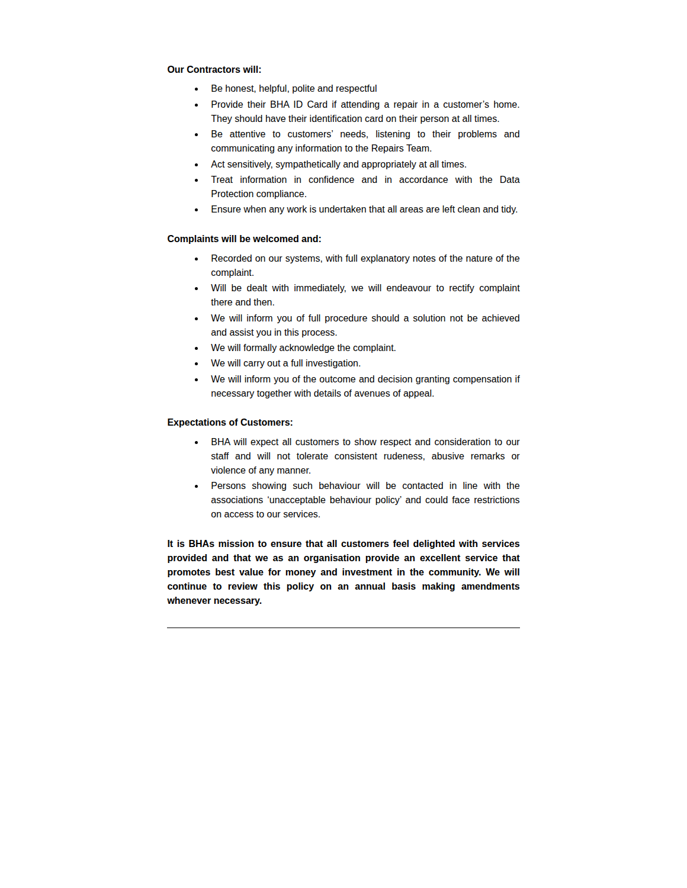Our Contractors will:
Be honest, helpful, polite and respectful
Provide their BHA ID Card if attending a repair in a customer’s home. They should have their identification card on their person at all times.
Be attentive to customers’ needs, listening to their problems and communicating any information to the Repairs Team.
Act sensitively, sympathetically and appropriately at all times.
Treat information in confidence and in accordance with the Data Protection compliance.
Ensure when any work is undertaken that all areas are left clean and tidy.
Complaints will be welcomed and:
Recorded on our systems, with full explanatory notes of the nature of the complaint.
Will be dealt with immediately, we will endeavour to rectify complaint there and then.
We will inform you of full procedure should a solution not be achieved and assist you in this process.
We will formally acknowledge the complaint.
We will carry out a full investigation.
We will inform you of the outcome and decision granting compensation if necessary together with details of avenues of appeal.
Expectations of Customers:
BHA will expect all customers to show respect and consideration to our staff and will not tolerate consistent rudeness, abusive remarks or violence of any manner.
Persons showing such behaviour will be contacted in line with the associations ‘unacceptable behaviour policy’ and could face restrictions on access to our services.
It is BHAs mission to ensure that all customers feel delighted with services provided and that we as an organisation provide an excellent service that promotes best value for money and investment in the community. We will continue to review this policy on an annual basis making amendments whenever necessary.